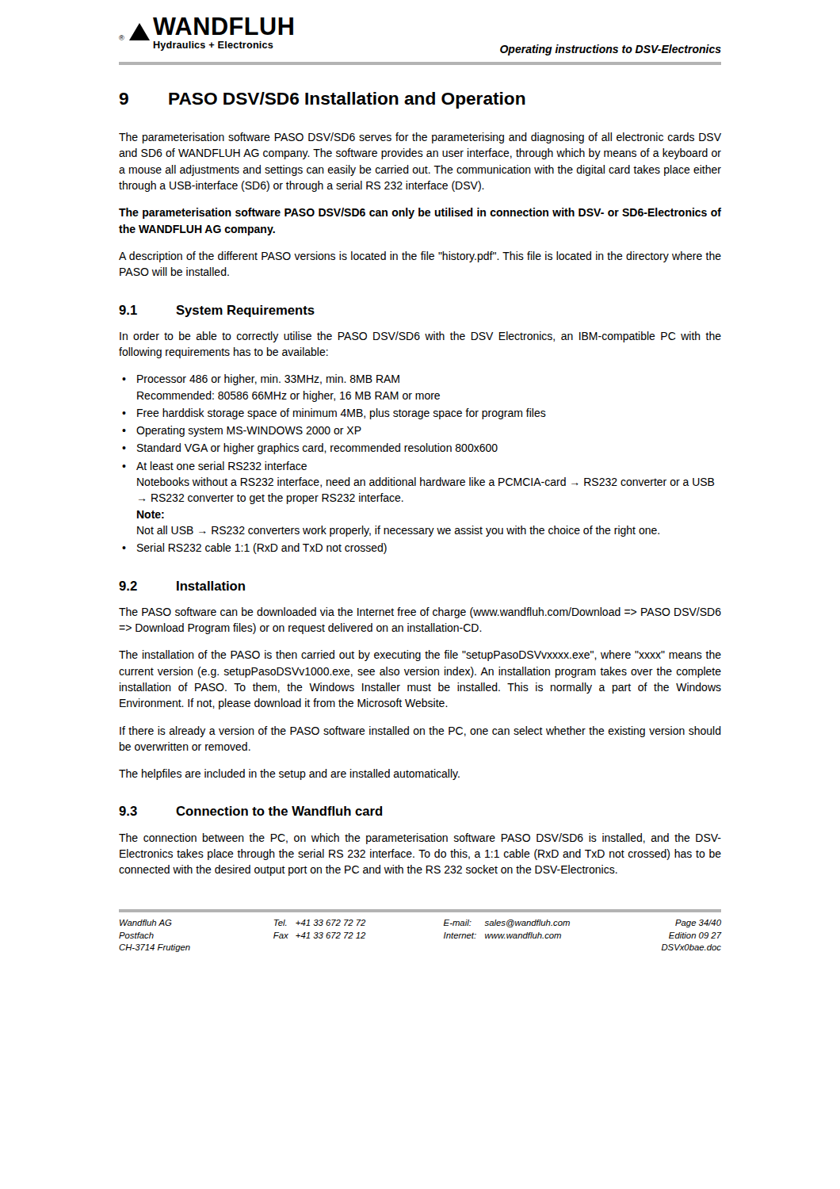®
WANDFLUH
Hydraulics + Electronics
Operating instructions to DSV-Electronics
9 PASO DSV/SD6 Installation and Operation
The parameterisation software PASO DSV/SD6 serves for the parameterising and diagnosing of all electronic cards DSV and SD6 of WANDFLUH AG company. The software provides an user interface, through which by means of a keyboard or a mouse all adjustments and settings can easily be carried out. The communication with the digital card takes place either through a USB-interface (SD6) or through a serial RS 232 interface (DSV).
The parameterisation software PASO DSV/SD6 can only be utilised in connection with DSV- or SD6-Electronics of the WANDFLUH AG company.
A description of the different PASO versions is located in the file "history.pdf". This file is located in the directory where the PASO will be installed.
9.1 System Requirements
In order to be able to correctly utilise the PASO DSV/SD6 with the DSV Electronics, an IBM-compatible PC with the following requirements has to be available:
Processor 486 or higher, min. 33MHz, min. 8MB RAMRecommended: 80586 66MHz or higher, 16 MB RAM or more
Free harddisk storage space of minimum 4MB, plus storage space for program files
Operating system MS-WINDOWS 2000 or XP
Standard VGA or higher graphics card, recommended resolution 800x600
At least one serial RS232 interface Notebooks without a RS232 interface, need an additional hardware like a PCMCIA-card → RS232 converter or a USB → RS232 converter to get the proper RS232 interface. Note: Not all USB → RS232 converters work properly, if necessary we assist you with the choice of the right one.
Serial RS232 cable 1:1 (RxD and TxD not crossed)
9.2 Installation
The PASO software can be downloaded via the Internet free of charge (www.wandfluh.com/Download => PASO DSV/SD6 => Download Program files) or on request delivered on an installation-CD.
The installation of the PASO is then carried out by executing the file "setupPasoDSVvxxxx.exe", where "xxxx" means the current version (e.g. setupPasoDSVv1000.exe, see also version index). An installation program takes over the complete installation of PASO. To them, the Windows Installer must be installed. This is normally a part of the Windows Environment. If not, please download it from the Microsoft Website.
If there is already a version of the PASO software installed on the PC, one can select whether the existing version should be overwritten or removed.
The helpfiles are included in the setup and are installed automatically.
9.3 Connection to the Wandfluh card
The connection between the PC, on which the parameterisation software PASO DSV/SD6 is installed, and the DSV-Electronics takes place through the serial RS 232 interface. To do this, a 1:1 cable (RxD and TxD not crossed) has to be connected with the desired output port on the PC and with the RS 232 socket on the DSV-Electronics.
Wandfluh AG
Postfach
CH-3714 Frutigen
Tel.+41 33 672 72 72
Fax+41 33 672 72 12
E-mail: sales@wandfluh.com
Internet: www.wandfluh.com
Page 34/40
Edition 09 27
DSVx0bae.doc